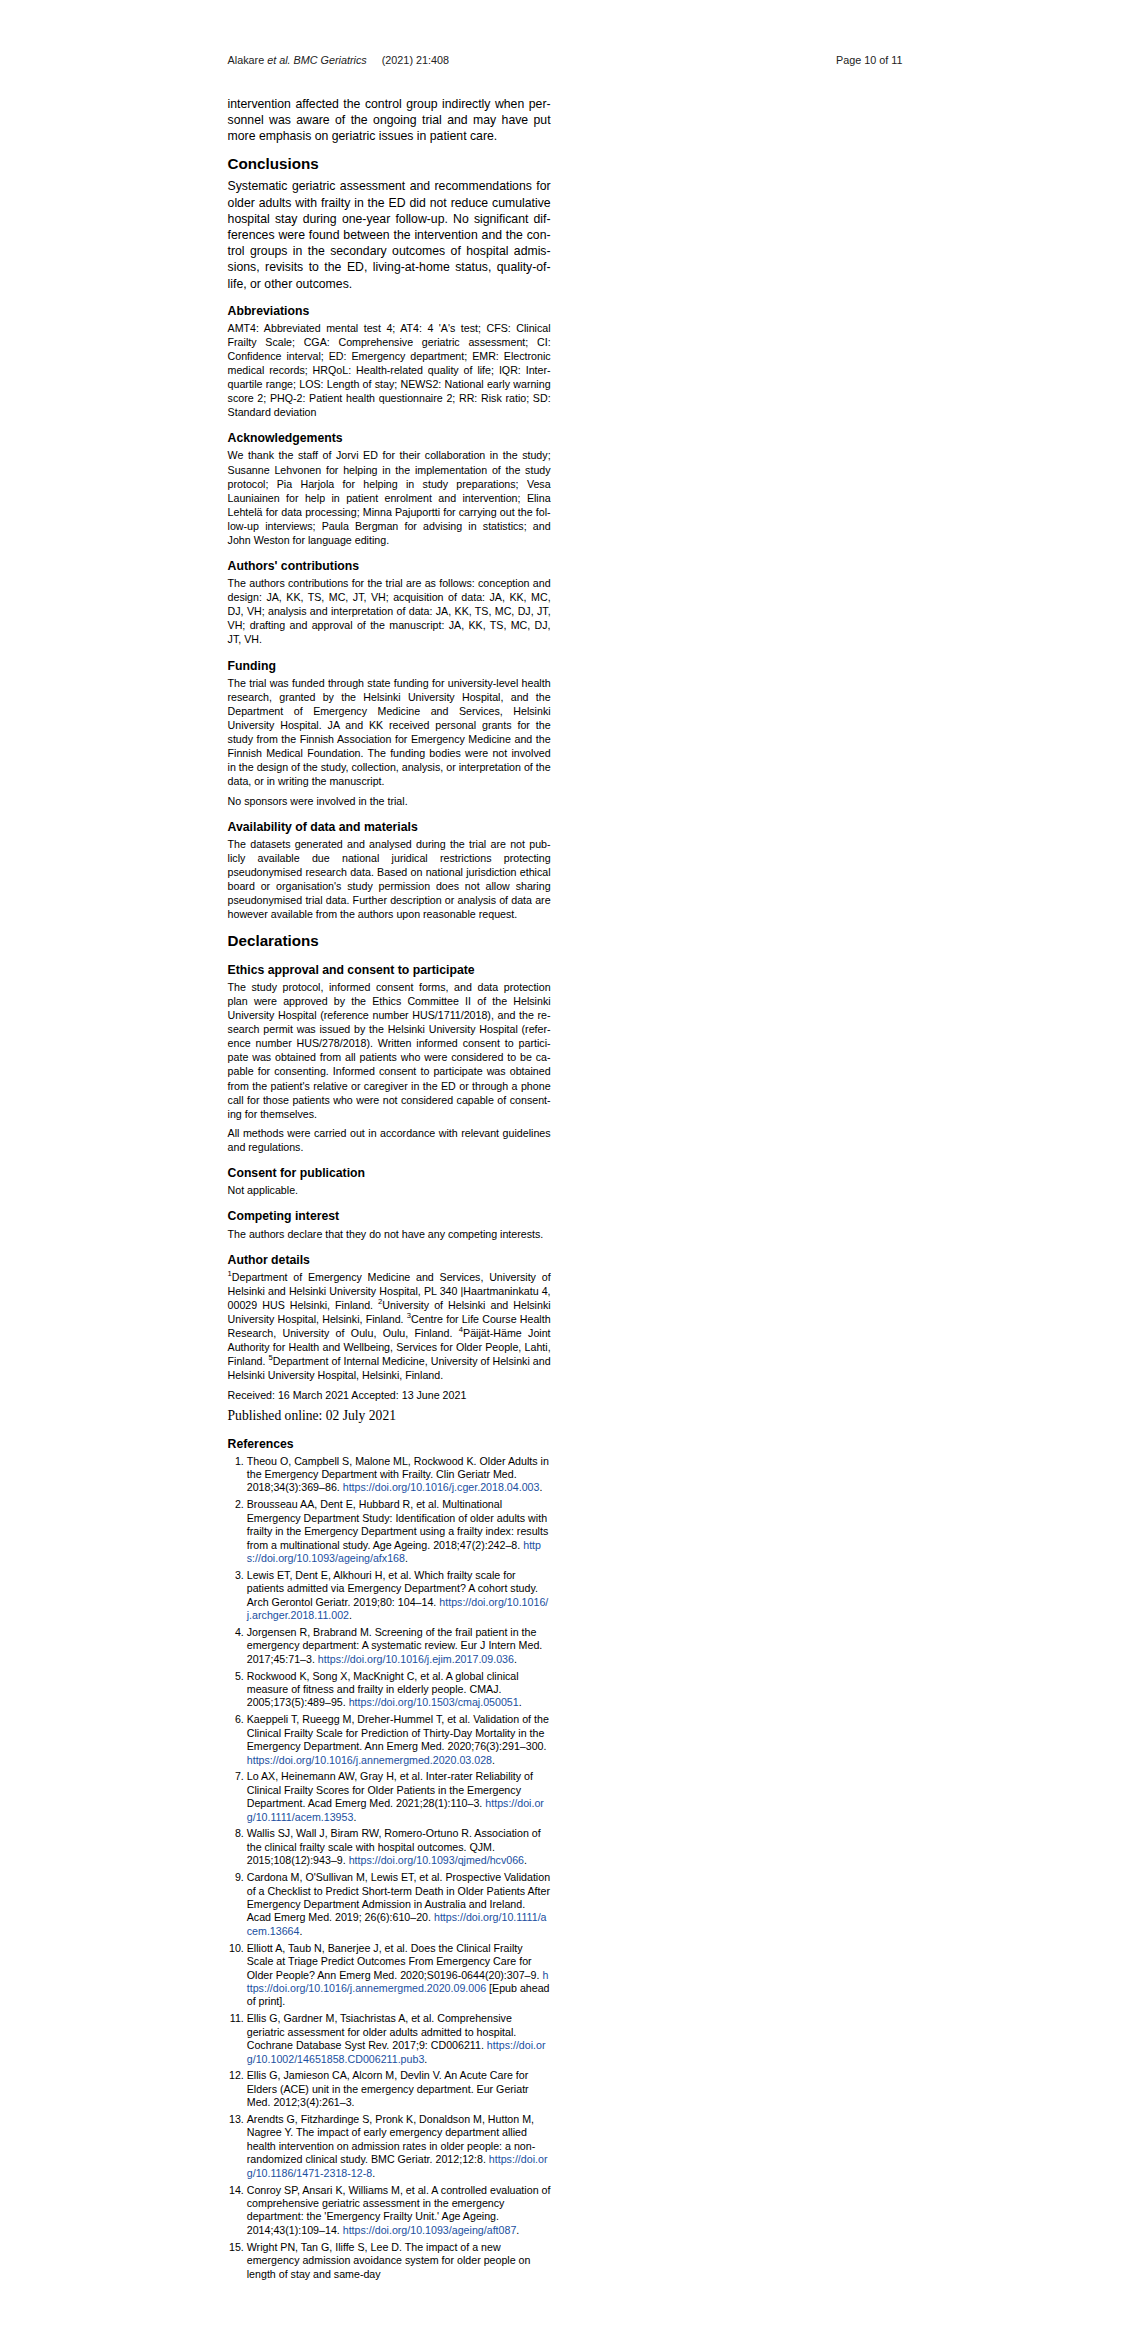Alakare et al. BMC Geriatrics (2021) 21:408
Page 10 of 11
intervention affected the control group indirectly when personnel was aware of the ongoing trial and may have put more emphasis on geriatric issues in patient care.
Conclusions
Systematic geriatric assessment and recommendations for older adults with frailty in the ED did not reduce cumulative hospital stay during one-year follow-up. No significant differences were found between the intervention and the control groups in the secondary outcomes of hospital admissions, revisits to the ED, living-at-home status, quality-of-life, or other outcomes.
Abbreviations
AMT4: Abbreviated mental test 4; AT4: 4 'A's test; CFS: Clinical Frailty Scale; CGA: Comprehensive geriatric assessment; CI: Confidence interval; ED: Emergency department; EMR: Electronic medical records; HRQoL: Health-related quality of life; IQR: Inter-quartile range; LOS: Length of stay; NEWS2: National early warning score 2; PHQ-2: Patient health questionnaire 2; RR: Risk ratio; SD: Standard deviation
Acknowledgements
We thank the staff of Jorvi ED for their collaboration in the study; Susanne Lehvonen for helping in the implementation of the study protocol; Pia Harjola for helping in study preparations; Vesa Launiainen for help in patient enrolment and intervention; Elina Lehtelä for data processing; Minna Pajuportti for carrying out the follow-up interviews; Paula Bergman for advising in statistics; and John Weston for language editing.
Authors' contributions
The authors contributions for the trial are as follows: conception and design: JA, KK, TS, MC, JT, VH; acquisition of data: JA, KK, MC, DJ, VH; analysis and interpretation of data: JA, KK, TS, MC, DJ, JT, VH; drafting and approval of the manuscript: JA, KK, TS, MC, DJ, JT, VH.
Funding
The trial was funded through state funding for university-level health research, granted by the Helsinki University Hospital, and the Department of Emergency Medicine and Services, Helsinki University Hospital. JA and KK received personal grants for the study from the Finnish Association for Emergency Medicine and the Finnish Medical Foundation. The funding bodies were not involved in the design of the study, collection, analysis, or interpretation of the data, or in writing the manuscript.
No sponsors were involved in the trial.
Availability of data and materials
The datasets generated and analysed during the trial are not publicly available due national juridical restrictions protecting pseudonymised research data. Based on national jurisdiction ethical board or organisation's study permission does not allow sharing pseudonymised trial data. Further description or analysis of data are however available from the authors upon reasonable request.
Declarations
Ethics approval and consent to participate
The study protocol, informed consent forms, and data protection plan were approved by the Ethics Committee II of the Helsinki University Hospital (reference number HUS/1711/2018), and the research permit was issued by the Helsinki University Hospital (reference number HUS/278/2018). Written informed consent to participate was obtained from all patients who were considered to be capable for consenting. Informed consent to participate was obtained from the patient's relative or caregiver in the ED or through a phone call for those patients who were not considered capable of consenting for themselves.
All methods were carried out in accordance with relevant guidelines and regulations.
Consent for publication
Not applicable.
Competing interest
The authors declare that they do not have any competing interests.
Author details
1Department of Emergency Medicine and Services, University of Helsinki and Helsinki University Hospital, PL 340 |Haartmaninkatu 4, 00029 HUS Helsinki, Finland. 2University of Helsinki and Helsinki University Hospital, Helsinki, Finland. 3Centre for Life Course Health Research, University of Oulu, Oulu, Finland. 4Päijät-Häme Joint Authority for Health and Wellbeing, Services for Older People, Lahti, Finland. 5Department of Internal Medicine, University of Helsinki and Helsinki University Hospital, Helsinki, Finland.
Received: 16 March 2021 Accepted: 13 June 2021
Published online: 02 July 2021
References
Theou O, Campbell S, Malone ML, Rockwood K. Older Adults in the Emergency Department with Frailty. Clin Geriatr Med. 2018;34(3):369–86. https://doi.org/10.1016/j.cger.2018.04.003.
Brousseau AA, Dent E, Hubbard R, et al. Multinational Emergency Department Study: Identification of older adults with frailty in the Emergency Department using a frailty index: results from a multinational study. Age Ageing. 2018;47(2):242–8. https://doi.org/10.1093/ageing/afx168.
Lewis ET, Dent E, Alkhouri H, et al. Which frailty scale for patients admitted via Emergency Department? A cohort study. Arch Gerontol Geriatr. 2019;80: 104–14. https://doi.org/10.1016/j.archger.2018.11.002.
Jorgensen R, Brabrand M. Screening of the frail patient in the emergency department: A systematic review. Eur J Intern Med. 2017;45:71–3. https://doi.org/10.1016/j.ejim.2017.09.036.
Rockwood K, Song X, MacKnight C, et al. A global clinical measure of fitness and frailty in elderly people. CMAJ. 2005;173(5):489–95. https://doi.org/10.1503/cmaj.050051.
Kaeppeli T, Rueegg M, Dreher-Hummel T, et al. Validation of the Clinical Frailty Scale for Prediction of Thirty-Day Mortality in the Emergency Department. Ann Emerg Med. 2020;76(3):291–300. https://doi.org/10.1016/j.annemergmed.2020.03.028.
Lo AX, Heinemann AW, Gray H, et al. Inter-rater Reliability of Clinical Frailty Scores for Older Patients in the Emergency Department. Acad Emerg Med. 2021;28(1):110–3. https://doi.org/10.1111/acem.13953.
Wallis SJ, Wall J, Biram RW, Romero-Ortuno R. Association of the clinical frailty scale with hospital outcomes. QJM. 2015;108(12):943–9. https://doi.org/10.1093/qjmed/hcv066.
Cardona M, O'Sullivan M, Lewis ET, et al. Prospective Validation of a Checklist to Predict Short-term Death in Older Patients After Emergency Department Admission in Australia and Ireland. Acad Emerg Med. 2019; 26(6):610–20. https://doi.org/10.1111/acem.13664.
Elliott A, Taub N, Banerjee J, et al. Does the Clinical Frailty Scale at Triage Predict Outcomes From Emergency Care for Older People? Ann Emerg Med. 2020;S0196-0644(20):307–9. https://doi.org/10.1016/j.annemergmed.2020.09.006 [Epub ahead of print].
Ellis G, Gardner M, Tsiachristas A, et al. Comprehensive geriatric assessment for older adults admitted to hospital. Cochrane Database Syst Rev. 2017;9: CD006211. https://doi.org/10.1002/14651858.CD006211.pub3.
Ellis G, Jamieson CA, Alcorn M, Devlin V. An Acute Care for Elders (ACE) unit in the emergency department. Eur Geriatr Med. 2012;3(4):261–3.
Arendts G, Fitzhardinge S, Pronk K, Donaldson M, Hutton M, Nagree Y. The impact of early emergency department allied health intervention on admission rates in older people: a non-randomized clinical study. BMC Geriatr. 2012;12:8. https://doi.org/10.1186/1471-2318-12-8.
Conroy SP, Ansari K, Williams M, et al. A controlled evaluation of comprehensive geriatric assessment in the emergency department: the 'Emergency Frailty Unit.' Age Ageing. 2014;43(1):109–14. https://doi.org/10.1093/ageing/aft087.
Wright PN, Tan G, Iliffe S, Lee D. The impact of a new emergency admission avoidance system for older people on length of stay and same-day